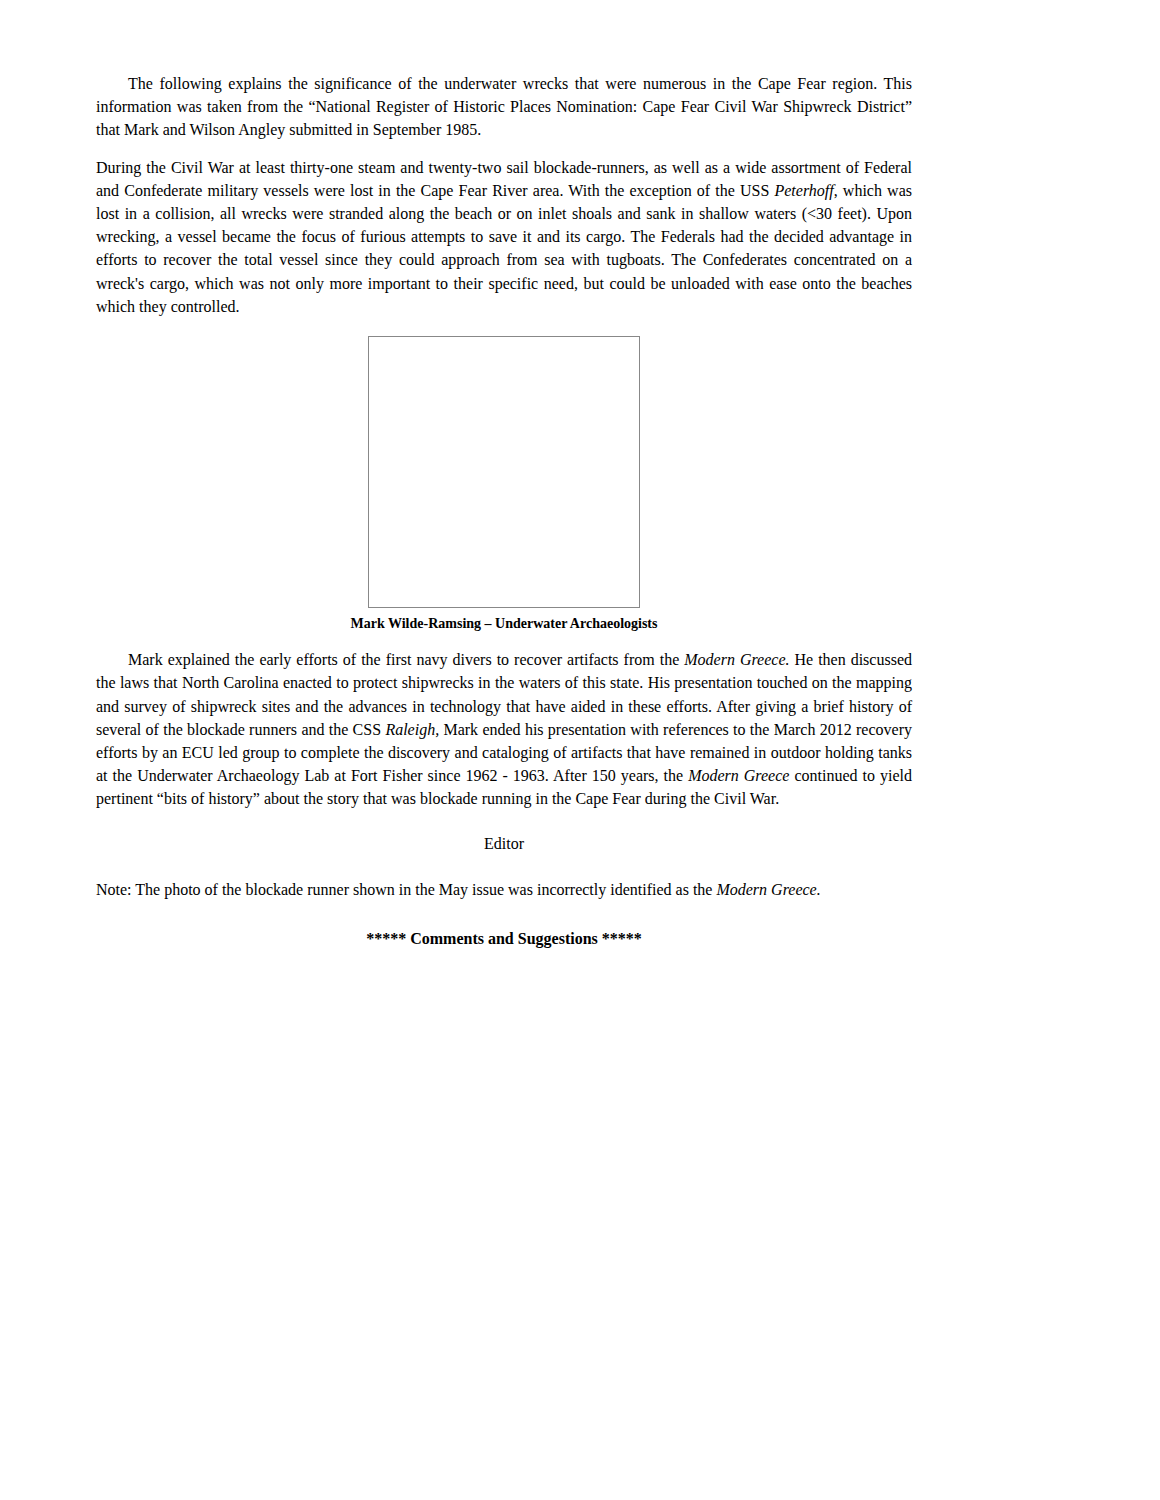The following explains the significance of the underwater wrecks that were numerous in the Cape Fear region. This information was taken from the “National Register of Historic Places Nomination: Cape Fear Civil War Shipwreck District” that Mark and Wilson Angley submitted in September 1985.
During the Civil War at least thirty-one steam and twenty-two sail blockade-runners, as well as a wide assortment of Federal and Confederate military vessels were lost in the Cape Fear River area. With the exception of the USS Peterhoff, which was lost in a collision, all wrecks were stranded along the beach or on inlet shoals and sank in shallow waters (<30 feet). Upon wrecking, a vessel became the focus of furious attempts to save it and its cargo. The Federals had the decided advantage in efforts to recover the total vessel since they could approach from sea with tugboats. The Confederates concentrated on a wreck's cargo, which was not only more important to their specific need, but could be unloaded with ease onto the beaches which they controlled.
Mark Wilde-Ramsing – Underwater Archaeologists
Mark explained the early efforts of the first navy divers to recover artifacts from the Modern Greece. He then discussed the laws that North Carolina enacted to protect shipwrecks in the waters of this state. His presentation touched on the mapping and survey of shipwreck sites and the advances in technology that have aided in these efforts. After giving a brief history of several of the blockade runners and the CSS Raleigh, Mark ended his presentation with references to the March 2012 recovery efforts by an ECU led group to complete the discovery and cataloging of artifacts that have remained in outdoor holding tanks at the Underwater Archaeology Lab at Fort Fisher since 1962 - 1963. After 150 years, the Modern Greece continued to yield pertinent “bits of history” about the story that was blockade running in the Cape Fear during the Civil War.
Editor
Note: The photo of the blockade runner shown in the May issue was incorrectly identified as the Modern Greece.
***** Comments and Suggestions *****